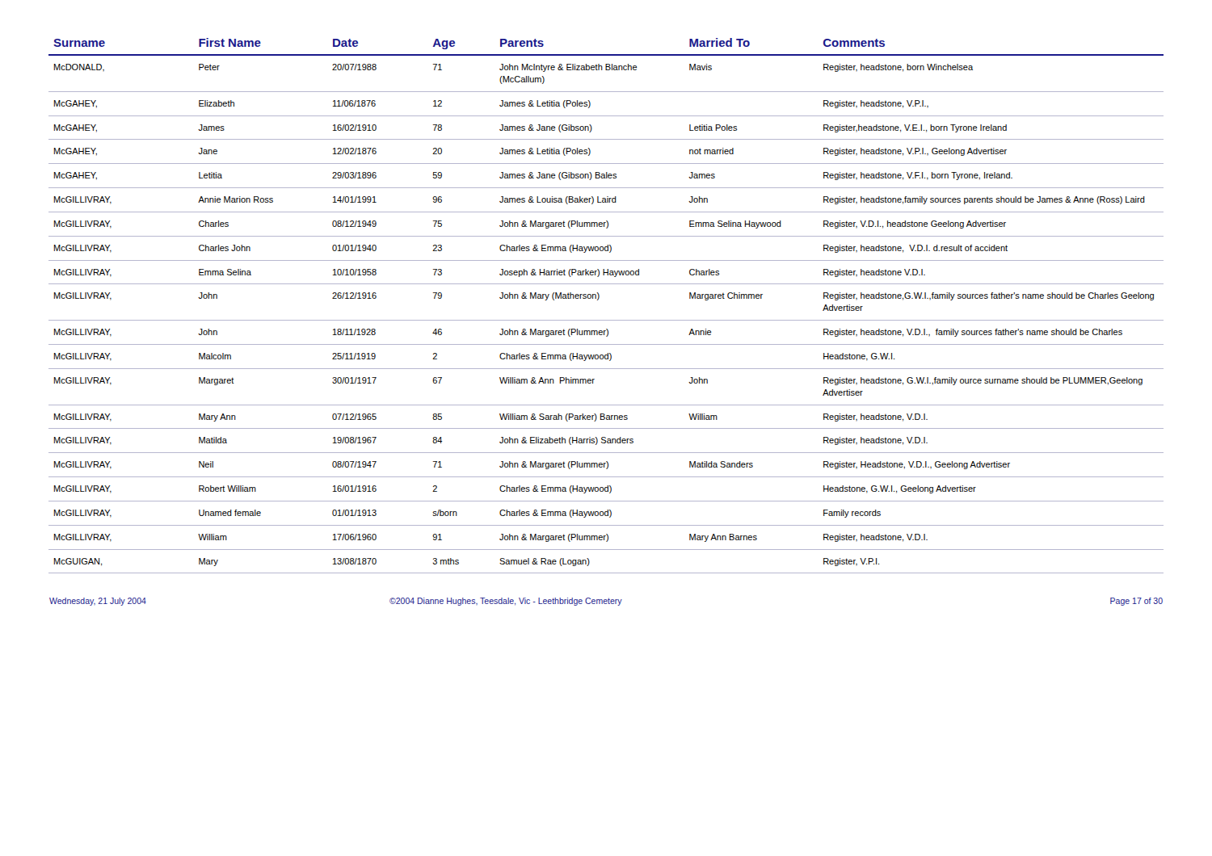| Surname | First Name | Date | Age | Parents | Married To | Comments |
| --- | --- | --- | --- | --- | --- | --- |
| McDONALD, | Peter | 20/07/1988 | 71 | John McIntyre & Elizabeth Blanche (McCallum) | Mavis | Register, headstone, born Winchelsea |
| McGAHEY, | Elizabeth | 11/06/1876 | 12 | James & Letitia (Poles) | | Register, headstone, V.P.I., |
| McGAHEY, | James | 16/02/1910 | 78 | James & Jane (Gibson) | Letitia Poles | Register,headstone, V.E.I., born Tyrone Ireland |
| McGAHEY, | Jane | 12/02/1876 | 20 | James & Letitia (Poles) | not married | Register, headstone, V.P.I., Geelong Advertiser |
| McGAHEY, | Letitia | 29/03/1896 | 59 | James & Jane (Gibson) Bales | James | Register, headstone, V.F.I., born Tyrone, Ireland. |
| McGILLIVRAY, | Annie Marion Ross | 14/01/1991 | 96 | James & Louisa (Baker) Laird | John | Register, headstone,family sources parents should be James & Anne (Ross) Laird |
| McGILLIVRAY, | Charles | 08/12/1949 | 75 | John & Margaret (Plummer) | Emma Selina Haywood | Register, V.D.I., headstone Geelong Advertiser |
| McGILLIVRAY, | Charles John | 01/01/1940 | 23 | Charles & Emma (Haywood) | | Register, headstone, V.D.I. d.result of accident |
| McGILLIVRAY, | Emma Selina | 10/10/1958 | 73 | Joseph & Harriet (Parker) Haywood | Charles | Register, headstone V.D.I. |
| McGILLIVRAY, | John | 26/12/1916 | 79 | John & Mary (Matherson) | Margaret Chimmer | Register, headstone,G.W.I.,family sources father's name should be Charles Geelong Advertiser |
| McGILLIVRAY, | John | 18/11/1928 | 46 | John & Margaret (Plummer) | Annie | Register, headstone, V.D.I., family sources father's name should be Charles |
| McGILLIVRAY, | Malcolm | 25/11/1919 | 2 | Charles & Emma (Haywood) | | Headstone, G.W.I. |
| McGILLIVRAY, | Margaret | 30/01/1917 | 67 | William & Ann Phimmer | John | Register, headstone, G.W.I.,family ource surname should be PLUMMER,Geelong Advertiser |
| McGILLIVRAY, | Mary Ann | 07/12/1965 | 85 | William & Sarah (Parker) Barnes | William | Register, headstone, V.D.I. |
| McGILLIVRAY, | Matilda | 19/08/1967 | 84 | John & Elizabeth (Harris) Sanders | | Register, headstone, V.D.I. |
| McGILLIVRAY, | Neil | 08/07/1947 | 71 | John & Margaret (Plummer) | Matilda Sanders | Register, Headstone, V.D.I., Geelong Advertiser |
| McGILLIVRAY, | Robert William | 16/01/1916 | 2 | Charles & Emma (Haywood) | | Headstone, G.W.I., Geelong Advertiser |
| McGILLIVRAY, | Unamed female | 01/01/1913 | s/born | Charles & Emma (Haywood) | | Family records |
| McGILLIVRAY, | William | 17/06/1960 | 91 | John & Margaret (Plummer) | Mary Ann Barnes | Register, headstone, V.D.I. |
| McGUIGAN, | Mary | 13/08/1870 | 3 mths | Samuel & Rae (Logan) | | Register, V.P.I. |
| Wednesday, 21 July 2004 | ©2004 Dianne Hughes, Teesdale, Vic - Leethbridge Cemetery | Page 17 of 30 |